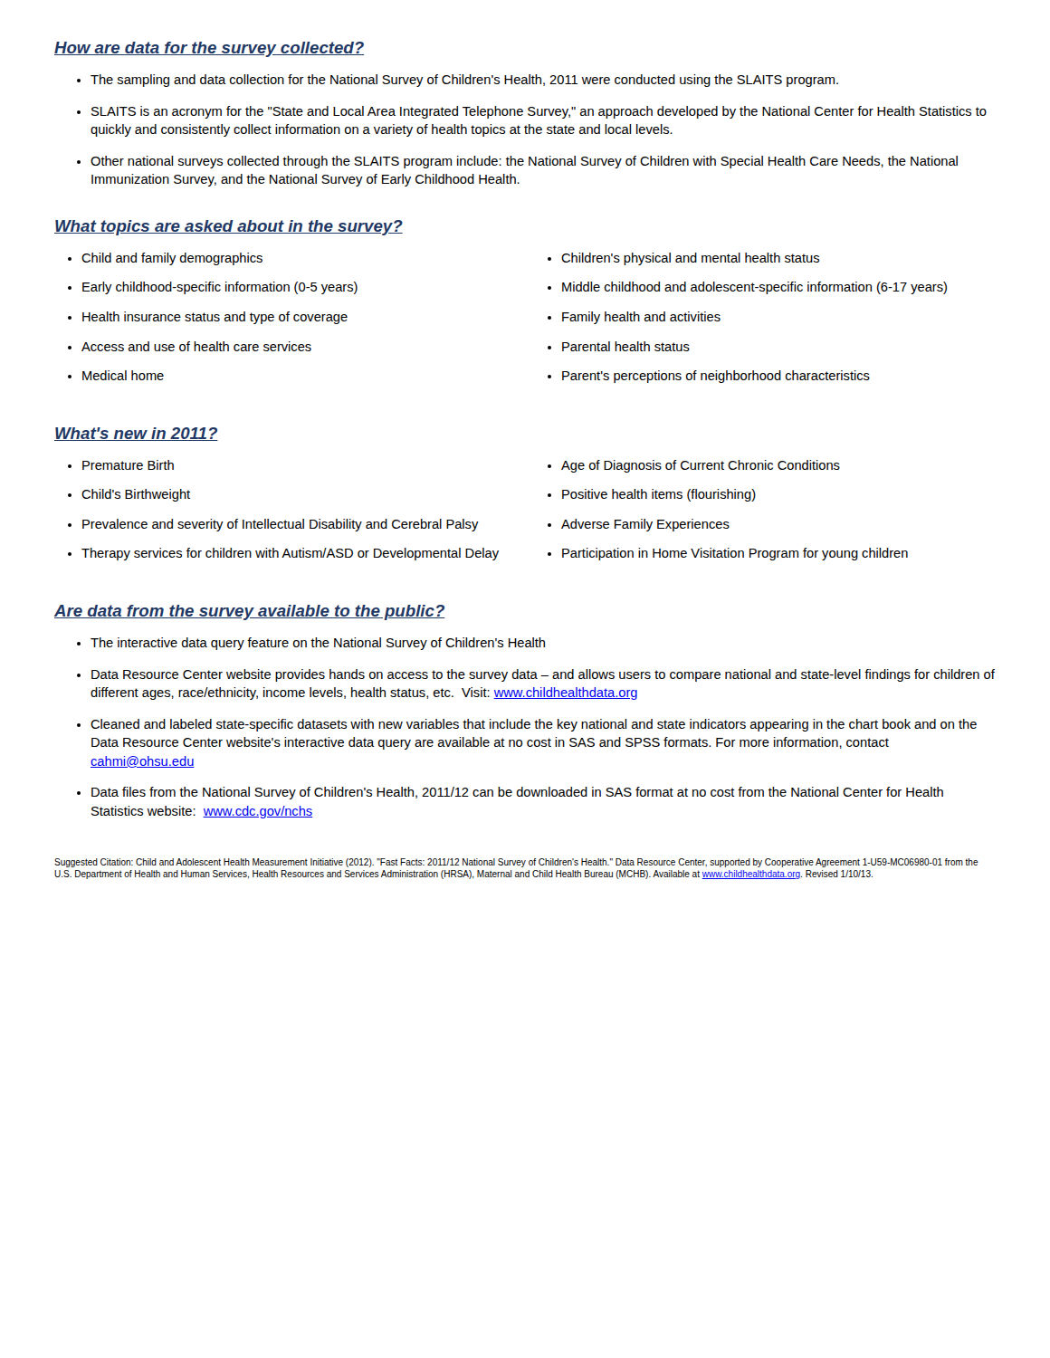How are data for the survey collected?
The sampling and data collection for the National Survey of Children's Health, 2011 were conducted using the SLAITS program.
SLAITS is an acronym for the "State and Local Area Integrated Telephone Survey," an approach developed by the National Center for Health Statistics to quickly and consistently collect information on a variety of health topics at the state and local levels.
Other national surveys collected through the SLAITS program include: the National Survey of Children with Special Health Care Needs, the National Immunization Survey, and the National Survey of Early Childhood Health.
What topics are asked about in the survey?
Child and family demographics
Early childhood-specific information (0-5 years)
Health insurance status and type of coverage
Access and use of health care services
Medical home
Children's physical and mental health status
Middle childhood and adolescent-specific information (6-17 years)
Family health and activities
Parental health status
Parent's perceptions of neighborhood characteristics
What's new in 2011?
Premature Birth
Child's Birthweight
Prevalence and severity of Intellectual Disability and Cerebral Palsy
Therapy services for children with Autism/ASD or Developmental Delay
Age of Diagnosis of Current Chronic Conditions
Positive health items (flourishing)
Adverse Family Experiences
Participation in Home Visitation Program for young children
Are data from the survey available to the public?
The interactive data query feature on the National Survey of Children's Health
Data Resource Center website provides hands on access to the survey data – and allows users to compare national and state-level findings for children of different ages, race/ethnicity, income levels, health status, etc. Visit: www.childhealthdata.org
Cleaned and labeled state-specific datasets with new variables that include the key national and state indicators appearing in the chart book and on the Data Resource Center website's interactive data query are available at no cost in SAS and SPSS formats. For more information, contact cahmi@ohsu.edu
Data files from the National Survey of Children's Health, 2011/12 can be downloaded in SAS format at no cost from the National Center for Health Statistics website: www.cdc.gov/nchs
Suggested Citation: Child and Adolescent Health Measurement Initiative (2012). "Fast Facts: 2011/12 National Survey of Children's Health." Data Resource Center, supported by Cooperative Agreement 1-U59-MC06980-01 from the U.S. Department of Health and Human Services, Health Resources and Services Administration (HRSA), Maternal and Child Health Bureau (MCHB). Available at www.childhealthdata.org. Revised 1/10/13.